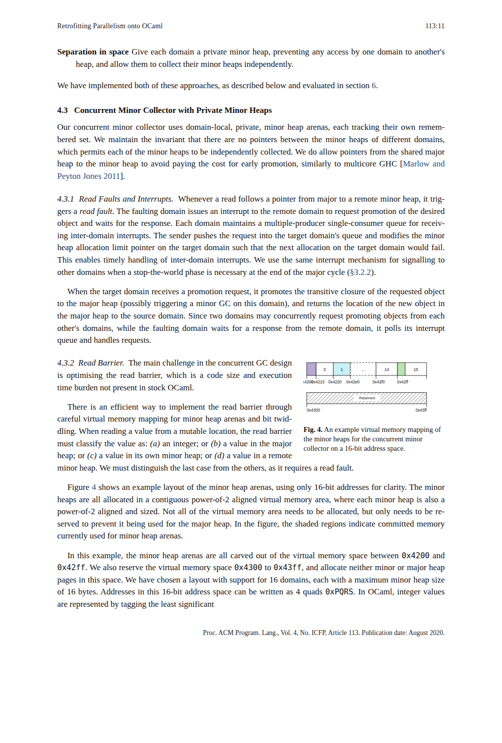Retrofitting Parallelism onto OCaml 113:11
Separation in space
Give each domain a private minor heap, preventing any access by one domain to another's heap, and allow them to collect their minor heaps independently.
We have implemented both of these approaches, as described below and evaluated in section 6.
4.3 Concurrent Minor Collector with Private Minor Heaps
Our concurrent minor collector uses domain-local, private, minor heap arenas, each tracking their own remembered set. We maintain the invariant that there are no pointers between the minor heaps of different domains, which permits each of the minor heaps to be independently collected. We do allow pointers from the shared major heap to the minor heap to avoid paying the cost for early promotion, similarly to multicore GHC [Marlow and Peyton Jones 2011].
4.3.1 Read Faults and Interrupts. Whenever a read follows a pointer from major to a remote minor heap, it triggers a read fault. The faulting domain issues an interrupt to the remote domain to request promotion of the desired object and waits for the response. Each domain maintains a multiple-producer single-consumer queue for receiving inter-domain interrupts. The sender pushes the request into the target domain's queue and modifies the minor heap allocation limit pointer on the target domain such that the next allocation on the target domain would fail. This enables timely handling of inter-domain interrupts. We use the same interrupt mechanism for signalling to other domains when a stop-the-world phase is necessary at the end of the major cycle (§3.2.2).
When the target domain receives a promotion request, it promotes the transitive closure of the requested object to the major heap (possibly triggering a minor GC on this domain), and returns the location of the new object in the major heap to the source domain. Since two domains may concurrently request promoting objects from each other's domains, while the faulting domain waits for a response from the remote domain, it polls its interrupt queue and handles requests.
0 1 … 14 15 0x4200 0x4210 0x4220 0x42e0 0x42f0 0x42ff Reserved 0x4300 0x43ff
Fig. 4. An example virtual memory mapping of the minor heaps for the concurrent minor collector on a 16-bit address space.
4.3.2 Read Barrier. The main challenge in the concurrent GC design is optimising the read barrier, which is a code size and execution time burden not present in stock OCaml.
There is an efficient way to implement the read barrier through careful virtual memory mapping for minor heap arenas and bit twiddling. When reading a value from a mutable location, the read barrier must classify the value as: (a) an integer; or (b) a value in the major heap; or (c) a value in its own minor heap; or (d) a value in a remote minor heap. We must distinguish the last case from the others, as it requires a read fault.
Figure 4 shows an example layout of the minor heap arenas, using only 16-bit addresses for clarity. The minor heaps are all allocated in a contiguous power-of-2 aligned virtual memory area, where each minor heap is also a power-of-2 aligned and sized. Not all of the virtual memory area needs to be allocated, but only needs to be reserved to prevent it being used for the major heap. In the figure, the shaded regions indicate committed memory currently used for minor heap arenas.
In this example, the minor heap arenas are all carved out of the virtual memory space between 0x4200 and 0x42ff. We also reserve the virtual memory space 0x4300 to 0x43ff, and allocate neither minor or major heap pages in this space. We have chosen a layout with support for 16 domains, each with a maximum minor heap size of 16 bytes. Addresses in this 16-bit address space can be written as 4 quads 0xPQRS. In OCaml, integer values are represented by tagging the least significant
Proc. ACM Program. Lang., Vol. 4, No. ICFP, Article 113. Publication date: August 2020.